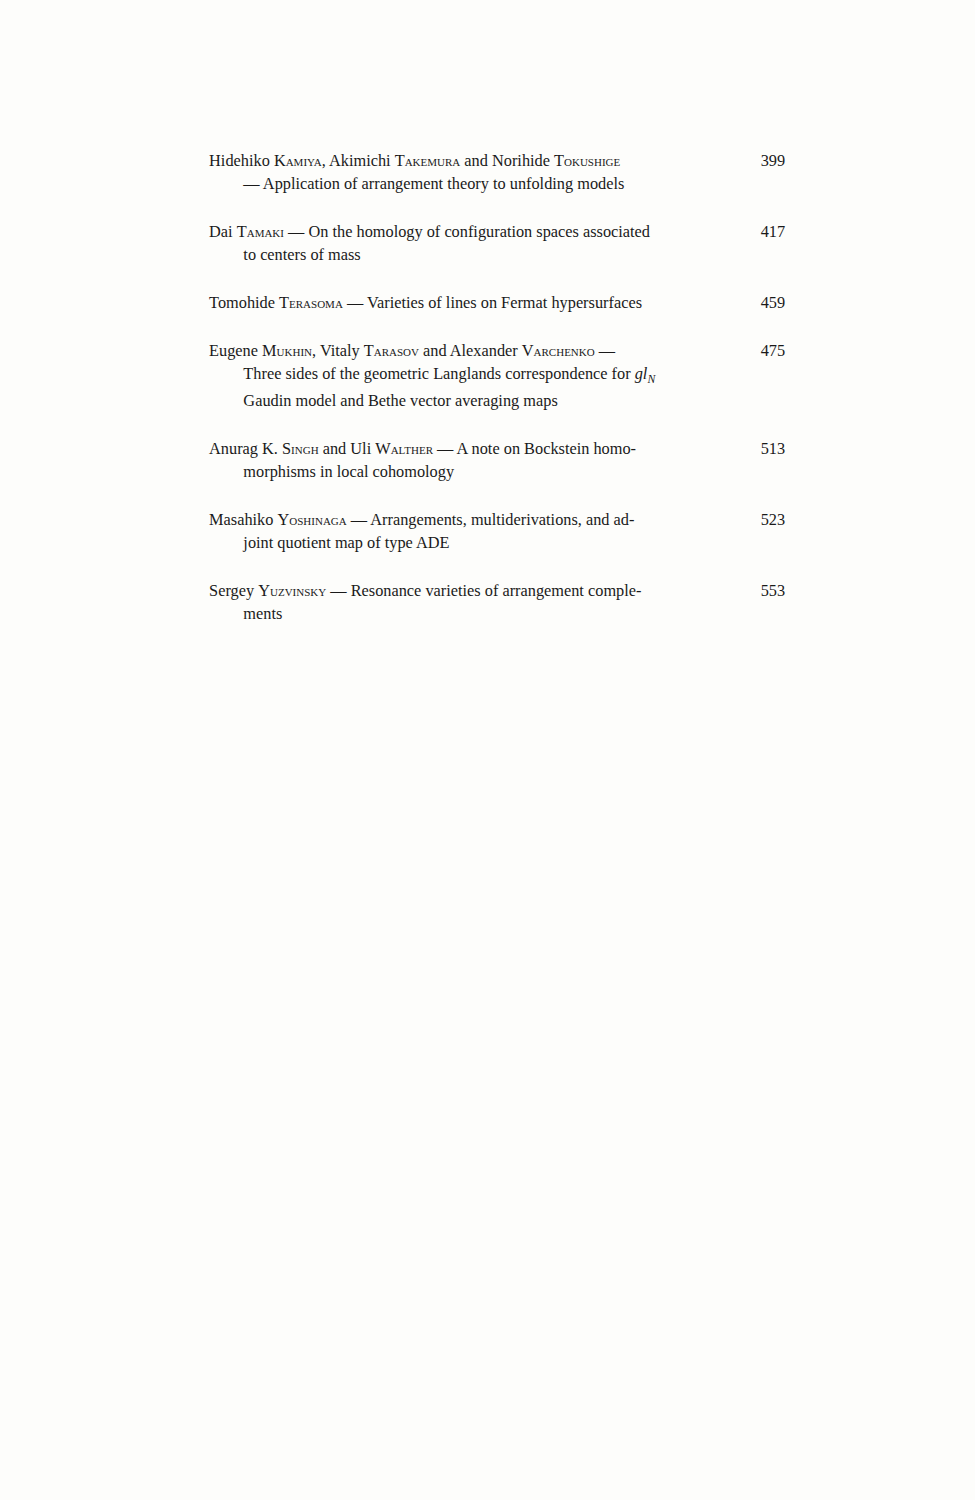Hidehiko Kamiya, Akimichi Takemura and Norihide Tokushige — Application of arrangement theory to unfolding models
399
Dai Tamaki — On the homology of configuration spaces associated to centers of mass
417
Tomohide Terasoma — Varieties of lines on Fermat hypersurfaces
459
Eugene Mukhin, Vitaly Tarasov and Alexander Varchenko — Three sides of the geometric Langlands correspondence for glN Gaudin model and Bethe vector averaging maps
475
Anurag K. Singh and Uli Walther — A note on Bockstein homo- morphisms in local cohomology
513
Masahiko Yoshinaga — Arrangements, multiderivations, and ad- joint quotient map of type ADE
523
Sergey Yuzvinsky — Resonance varieties of arrangement comple- ments
553